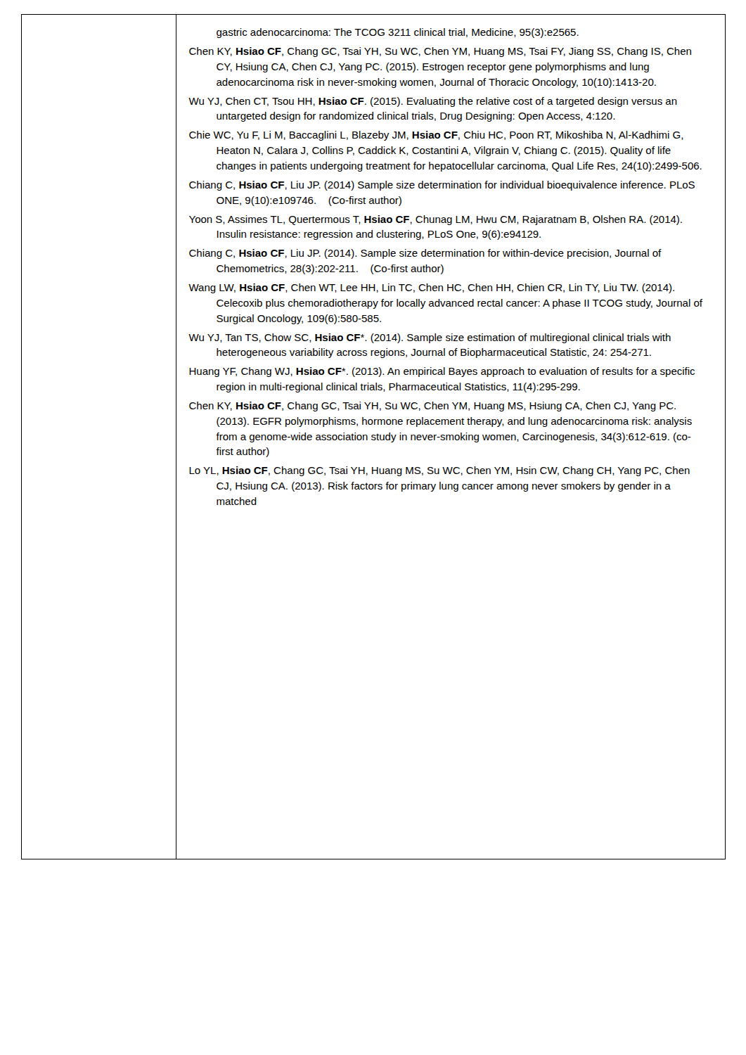gastric adenocarcinoma: The TCOG 3211 clinical trial, Medicine, 95(3):e2565.
Chen KY, Hsiao CF, Chang GC, Tsai YH, Su WC, Chen YM, Huang MS, Tsai FY, Jiang SS, Chang IS, Chen CY, Hsiung CA, Chen CJ, Yang PC. (2015). Estrogen receptor gene polymorphisms and lung adenocarcinoma risk in never-smoking women, Journal of Thoracic Oncology, 10(10):1413-20.
Wu YJ, Chen CT, Tsou HH, Hsiao CF. (2015). Evaluating the relative cost of a targeted design versus an untargeted design for randomized clinical trials, Drug Designing: Open Access, 4:120.
Chie WC, Yu F, Li M, Baccaglini L, Blazeby JM, Hsiao CF, Chiu HC, Poon RT, Mikoshiba N, Al-Kadhimi G, Heaton N, Calara J, Collins P, Caddick K, Costantini A, Vilgrain V, Chiang C. (2015). Quality of life changes in patients undergoing treatment for hepatocellular carcinoma, Qual Life Res, 24(10):2499-506.
Chiang C, Hsiao CF, Liu JP. (2014) Sample size determination for individual bioequivalence inference. PLoS ONE, 9(10):e109746. (Co-first author)
Yoon S, Assimes TL, Quertermous T, Hsiao CF, Chunag LM, Hwu CM, Rajaratnam B, Olshen RA. (2014). Insulin resistance: regression and clustering, PLoS One, 9(6):e94129.
Chiang C, Hsiao CF, Liu JP. (2014). Sample size determination for within-device precision, Journal of Chemometrics, 28(3):202-211. (Co-first author)
Wang LW, Hsiao CF, Chen WT, Lee HH, Lin TC, Chen HC, Chen HH, Chien CR, Lin TY, Liu TW. (2014). Celecoxib plus chemoradiotherapy for locally advanced rectal cancer: A phase II TCOG study, Journal of Surgical Oncology, 109(6):580-585.
Wu YJ, Tan TS, Chow SC, Hsiao CF*. (2014). Sample size estimation of multiregional clinical trials with heterogeneous variability across regions, Journal of Biopharmaceutical Statistic, 24: 254-271.
Huang YF, Chang WJ, Hsiao CF*. (2013). An empirical Bayes approach to evaluation of results for a specific region in multi-regional clinical trials, Pharmaceutical Statistics, 11(4):295-299.
Chen KY, Hsiao CF, Chang GC, Tsai YH, Su WC, Chen YM, Huang MS, Hsiung CA, Chen CJ, Yang PC. (2013). EGFR polymorphisms, hormone replacement therapy, and lung adenocarcinoma risk: analysis from a genome-wide association study in never-smoking women, Carcinogenesis, 34(3):612-619. (co-first author)
Lo YL, Hsiao CF, Chang GC, Tsai YH, Huang MS, Su WC, Chen YM, Hsin CW, Chang CH, Yang PC, Chen CJ, Hsiung CA. (2013). Risk factors for primary lung cancer among never smokers by gender in a matched